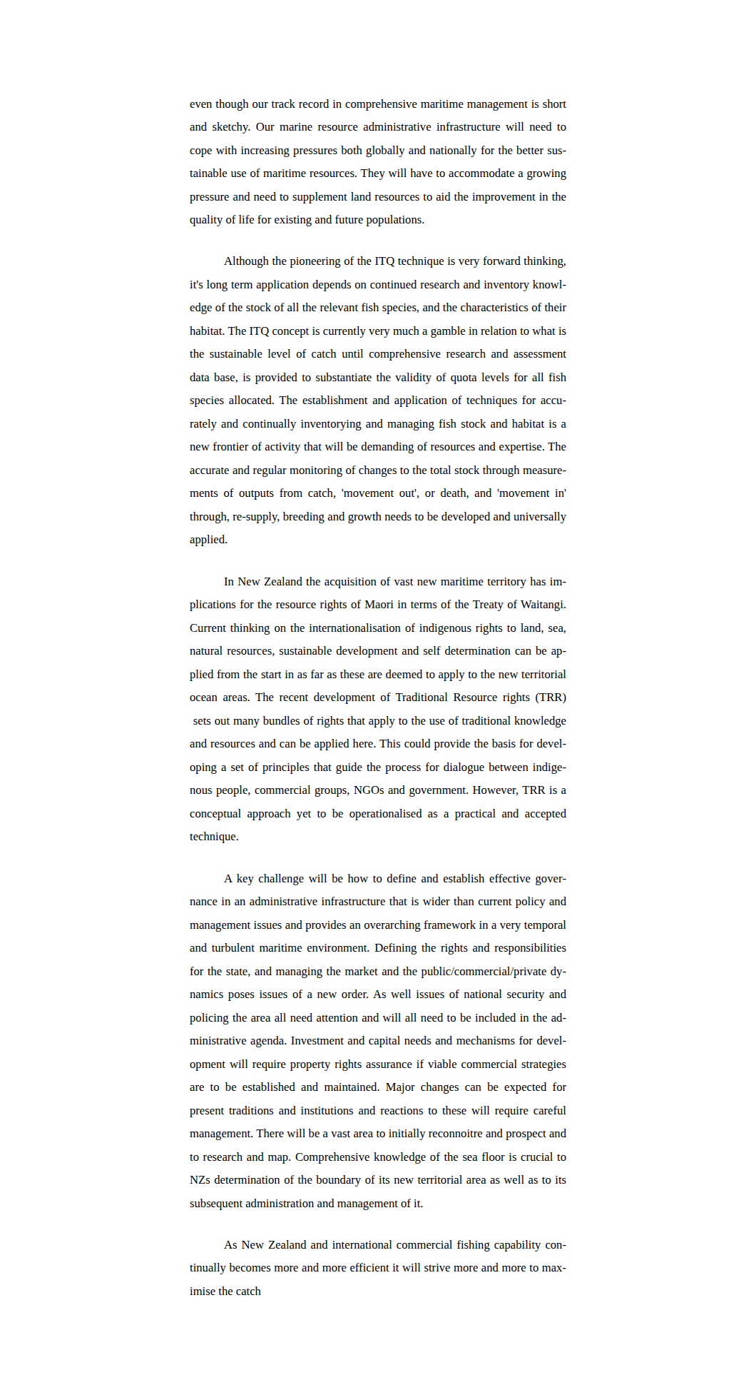even though our track record in comprehensive maritime management is short and sketchy. Our marine resource administrative infrastructure will need to cope with increasing pressures both globally and nationally for the better sustainable use of maritime resources. They will have to accommodate a growing pressure and need to supplement land resources to aid the improvement in the quality of life for existing and future populations.
Although the pioneering of the ITQ technique is very forward thinking, it's long term application depends on continued research and inventory knowledge of the stock of all the relevant fish species, and the characteristics of their habitat. The ITQ concept is currently very much a gamble in relation to what is the sustainable level of catch until comprehensive research and assessment data base, is provided to substantiate the validity of quota levels for all fish species allocated. The establishment and application of techniques for accurately and continually inventorying and managing fish stock and habitat is a new frontier of activity that will be demanding of resources and expertise. The accurate and regular monitoring of changes to the total stock through measurements of outputs from catch, 'movement out', or death, and 'movement in' through, re-supply, breeding and growth needs to be developed and universally applied.
In New Zealand the acquisition of vast new maritime territory has implications for the resource rights of Maori in terms of the Treaty of Waitangi. Current thinking on the internationalisation of indigenous rights to land, sea, natural resources, sustainable development and self determination can be applied from the start in as far as these are deemed to apply to the new territorial ocean areas. The recent development of Traditional Resource rights (TRR) sets out many bundles of rights that apply to the use of traditional knowledge and resources and can be applied here. This could provide the basis for developing a set of principles that guide the process for dialogue between indigenous people, commercial groups, NGOs and government. However, TRR is a conceptual approach yet to be operationalised as a practical and accepted technique.
A key challenge will be how to define and establish effective governance in an administrative infrastructure that is wider than current policy and management issues and provides an overarching framework in a very temporal and turbulent maritime environment. Defining the rights and responsibilities for the state, and managing the market and the public/commercial/private dynamics poses issues of a new order. As well issues of national security and policing the area all need attention and will all need to be included in the administrative agenda. Investment and capital needs and mechanisms for development will require property rights assurance if viable commercial strategies are to be established and maintained. Major changes can be expected for present traditions and institutions and reactions to these will require careful management. There will be a vast area to initially reconnoitre and prospect and to research and map. Comprehensive knowledge of the sea floor is crucial to NZs determination of the boundary of its new territorial area as well as to its subsequent administration and management of it.
As New Zealand and international commercial fishing capability continually becomes more and more efficient it will strive more and more to maximise the catch